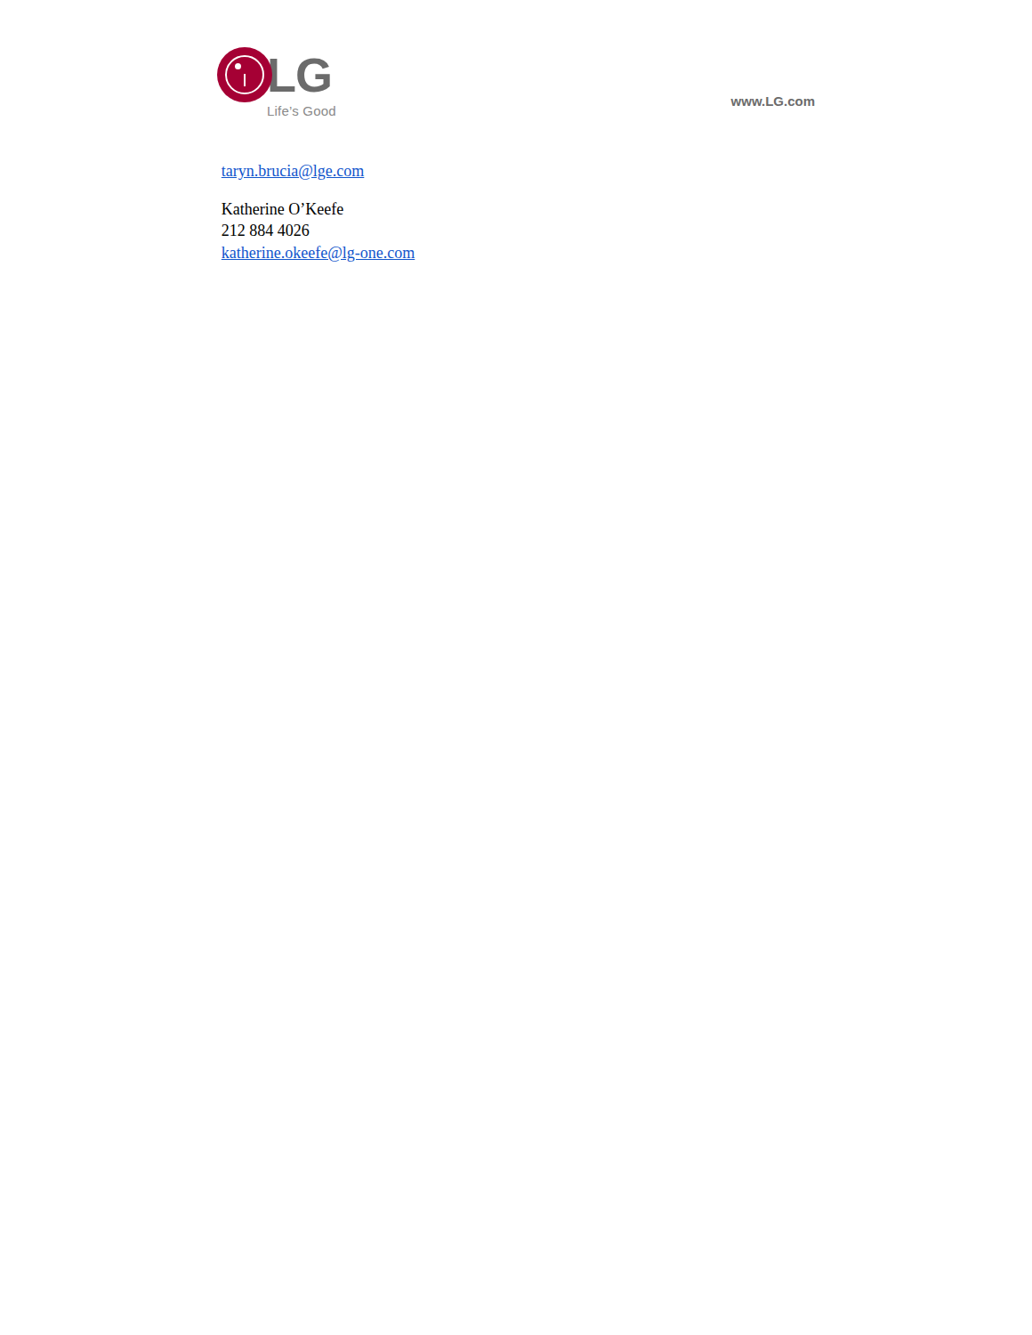LG
Life’s Good
www.LG.com
taryn.brucia@lge.com
Katherine O’Keefe
212 884 4026
katherine.okeefe@lg-one.com